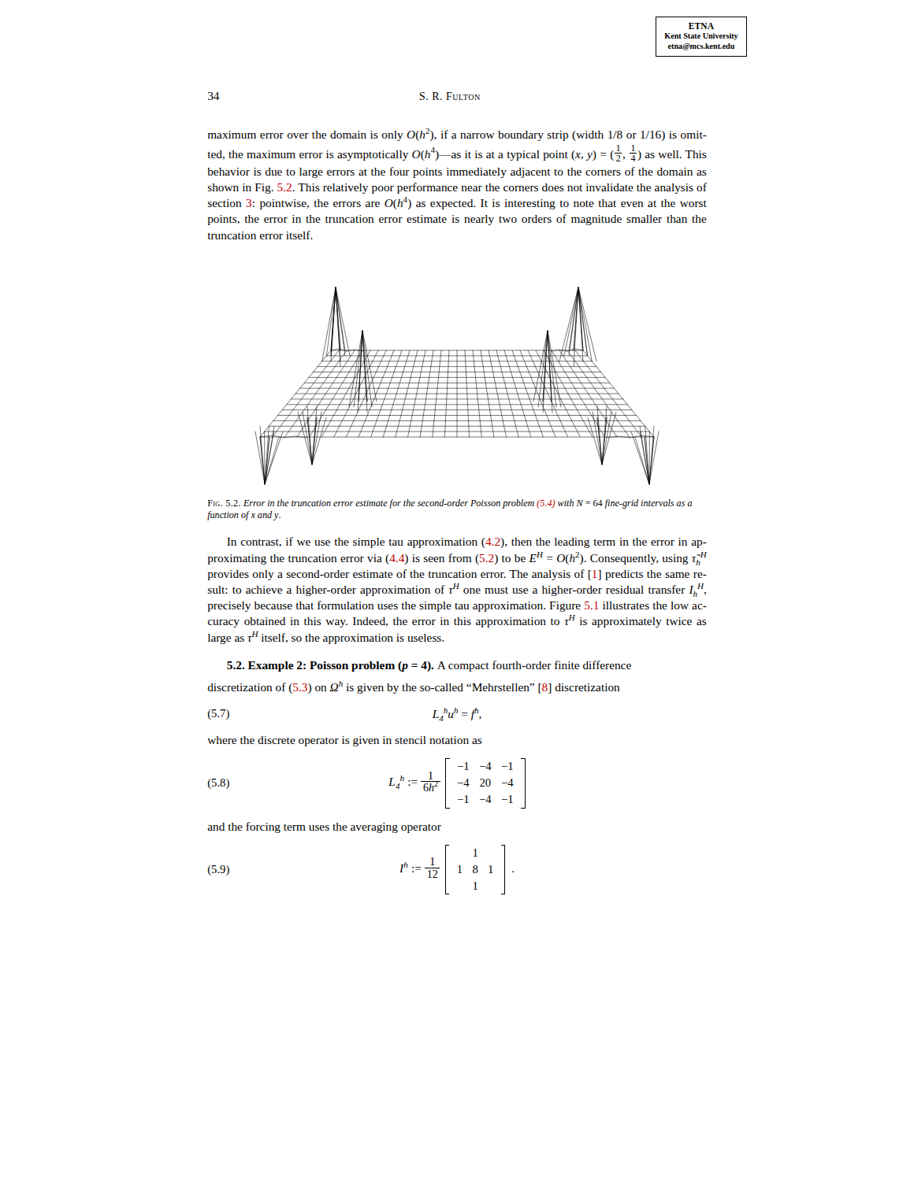ETNA
Kent State University
etna@mcs.kent.edu
34
S. R. Fulton
maximum error over the domain is only O(h2), if a narrow boundary strip (width 1/8 or 1/16) is omitted, the maximum error is asymptotically O(h4)—as it is at a typical point (x, y) = (12, 14) as well. This behavior is due to large errors at the four points immediately adjacent to the corners of the domain as shown in Fig. 5.2. This relatively poor performance near the corners does not invalidate the analysis of section 3: pointwise, the errors are O(h4) as expected. It is interesting to note that even at the worst points, the error in the truncation error estimate is nearly two orders of magnitude smaller than the truncation error itself.
Fig. 5.2. Error in the truncation error estimate for the second-order Poisson problem (5.4) with N = 64 fine-grid intervals as a function of x and y.
In contrast, if we use the simple tau approximation (4.2), then the leading term in the error in approximating the truncation error via (4.4) is seen from (5.2) to be EH = O(h2). Consequently, using τ̃hH provides only a second-order estimate of the truncation error. The analysis of [1] predicts the same result: to achieve a higher-order approximation of τH one must use a higher-order residual transfer IhH, precisely because that formulation uses the simple tau approximation. Figure 5.1 illustrates the low accuracy obtained in this way. Indeed, the error in this approximation to τH is approximately twice as large as τH itself, so the approximation is useless.
5.2. Example 2: Poisson problem (p = 4). A compact fourth-order finite difference
discretization of (5.3) on Ωh is given by the so-called “Mehrstellen” [8] discretization
(5.7)
L4huh = fh,
where the discrete operator is given in stencil notation as
(5.8)
L4h:=16h2
| −1 | −4 | −1 |
| −4 | 20 | −4 |
| −1 | −4 | −1 |
and the forcing term uses the averaging operator
(5.9)
Ih:=112
| | 1 | |
| 1 | 8 | 1 |
| | 1 | |
.